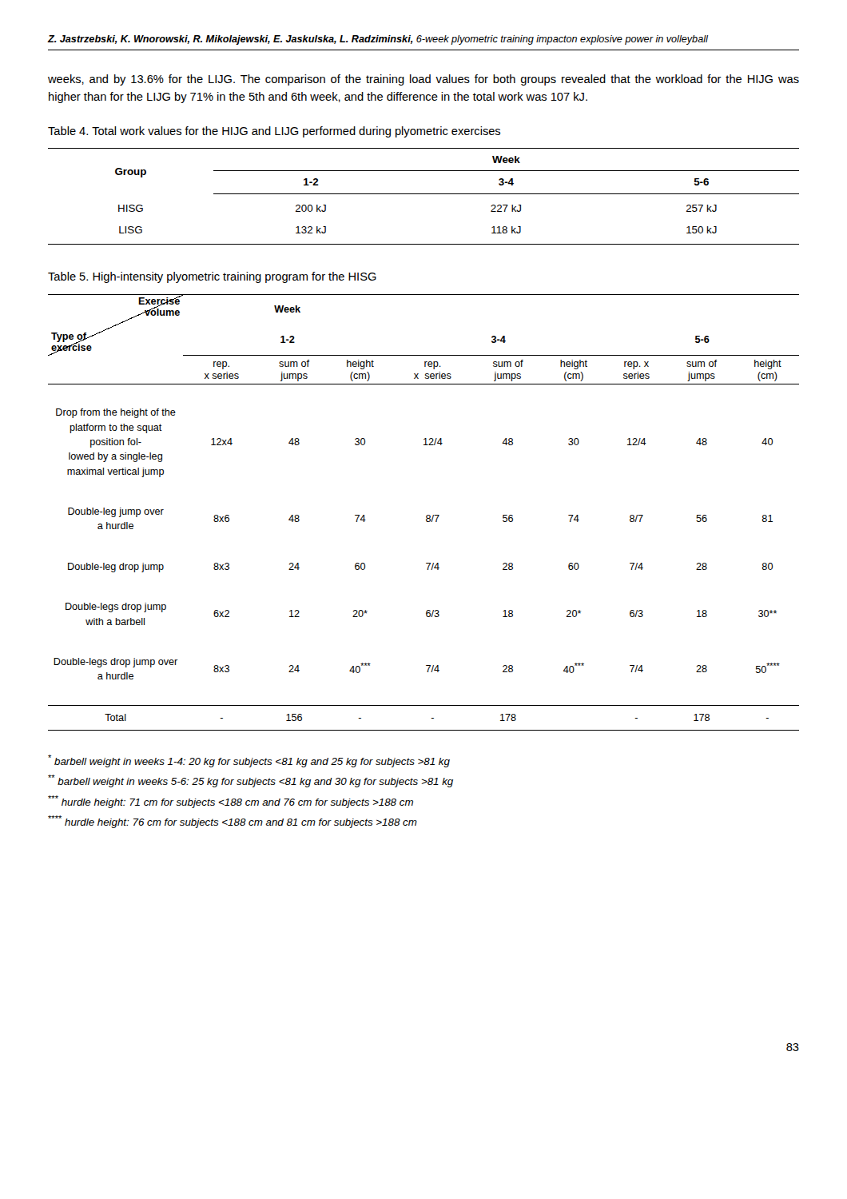Z. Jastrzebski, K. Wnorowski, R. Mikolajewski, E. Jaskulska, L. Radziminski, 6-week plyometric training impacton explosive power in volleyball
weeks, and by 13.6% for the LIJG. The comparison of the training load values for both groups revealed that the workload for the HIJG was higher than for the LIJG by 71% in the 5th and 6th week, and the difference in the total work was 107 kJ.
Table 4. Total work values for the HIJG and LIJG performed during plyometric exercises
| Group | Week |
| --- | --- |
| 1-2 | 3-4 | 5-6 |
| HISG | 200 kJ | 227 kJ | 257 kJ |
| LISG | 132 kJ | 118 kJ | 150 kJ |
Table 5. High-intensity plyometric training program for the HISG
| Exercise volume Type of exercise | Week | | |
| --- | --- | --- | --- |
| 1-2 | 3-4 | 5-6 |
| | rep. x series | sum of jumps | height (cm) | rep. x series | sum of jumps | height (cm) | rep. x series | sum of jumps | height (cm) |
| Drop from the height of the platform to the squat position fol- lowed by a single-leg maximal vertical jump | 12x4 | 48 | 30 | 12/4 | 48 | 30 | 12/4 | 48 | 40 |
| Double-leg jump over a hurdle | 8x6 | 48 | 74 | 8/7 | 56 | 74 | 8/7 | 56 | 81 |
| Double-leg drop jump | 8x3 | 24 | 60 | 7/4 | 28 | 60 | 7/4 | 28 | 80 |
| Double-legs drop jump with a barbell | 6x2 | 12 | 20* | 6/3 | 18 | 20* | 6/3 | 18 | 30** |
| Double-legs drop jump over a hurdle | 8x3 | 24 | 40 *** | 7/4 | 28 | 40 *** | 7/4 | 28 | 50 **** |
| Total | - | 156 | - | - | 178 | | - | 178 | - |
* barbell weight in weeks 1-4: 20 kg for subjects <81 kg and 25 kg for subjects >81 kg
** barbell weight in weeks 5-6: 25 kg for subjects <81 kg and 30 kg for subjects >81 kg
*** hurdle height: 71 cm for subjects <188 cm and 76 cm for subjects >188 cm
**** hurdle height: 76 cm for subjects <188 cm and 81 cm for subjects >188 cm
83